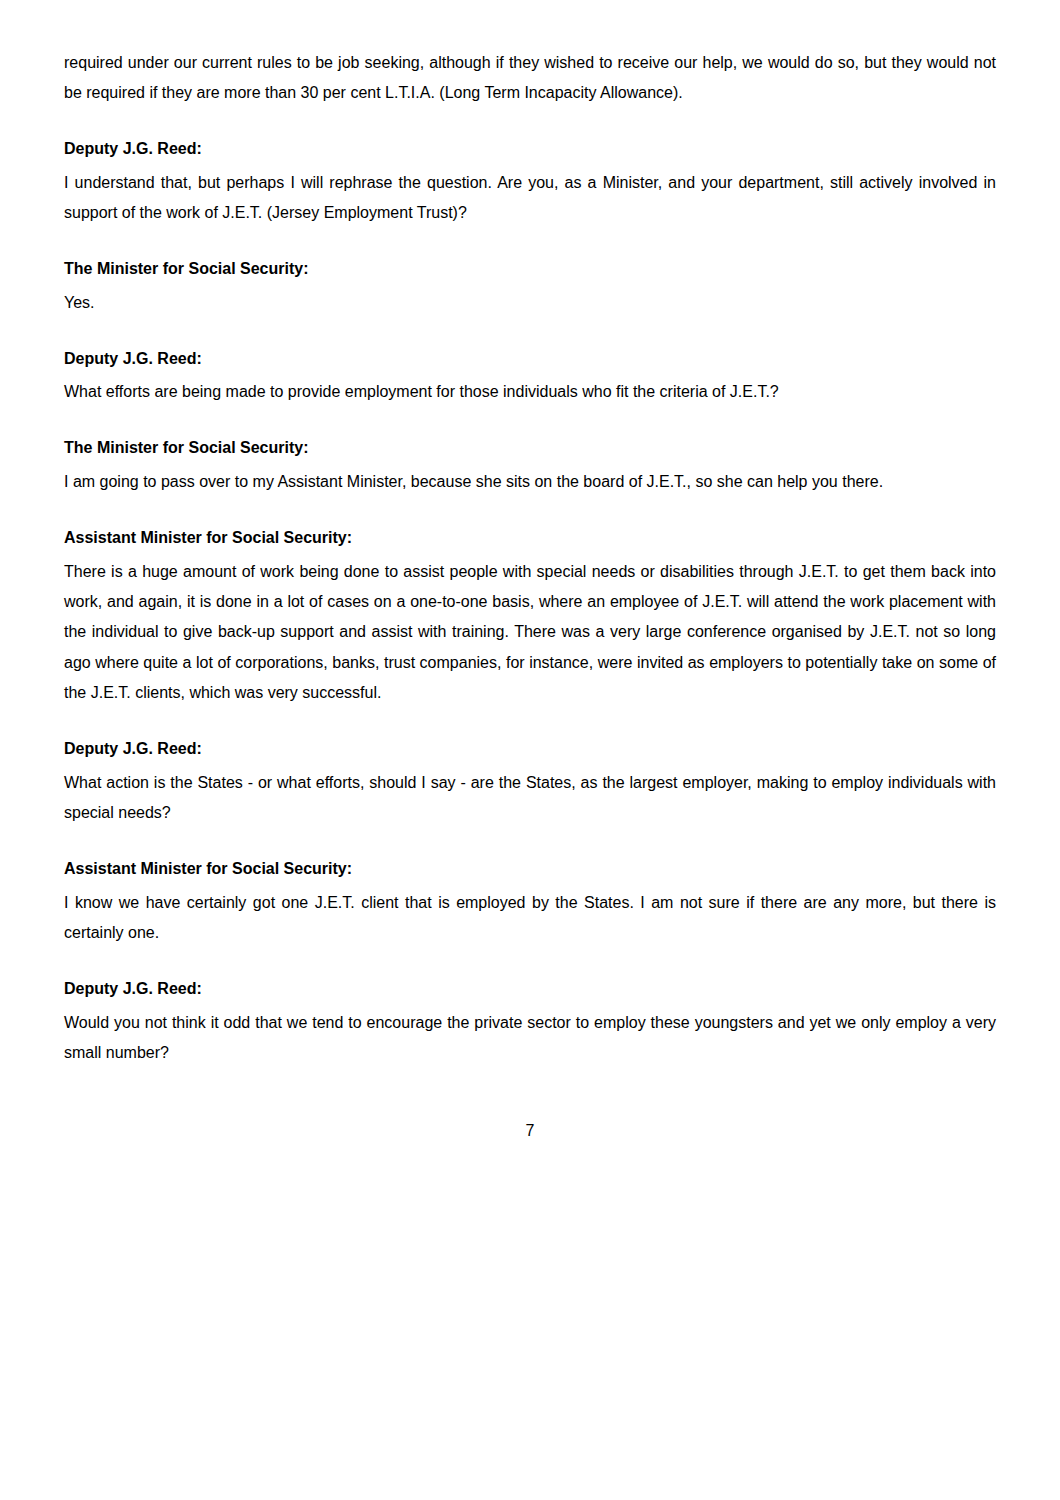required under our current rules to be job seeking, although if they wished to receive our help, we would do so, but they would not be required if they are more than 30 per cent L.T.I.A. (Long Term Incapacity Allowance).
Deputy J.G. Reed:
I understand that, but perhaps I will rephrase the question. Are you, as a Minister, and your department, still actively involved in support of the work of J.E.T. (Jersey Employment Trust)?
The Minister for Social Security:
Yes.
Deputy J.G. Reed:
What efforts are being made to provide employment for those individuals who fit the criteria of J.E.T.?
The Minister for Social Security:
I am going to pass over to my Assistant Minister, because she sits on the board of J.E.T., so she can help you there.
Assistant Minister for Social Security:
There is a huge amount of work being done to assist people with special needs or disabilities through J.E.T. to get them back into work, and again, it is done in a lot of cases on a one-to-one basis, where an employee of J.E.T. will attend the work placement with the individual to give back-up support and assist with training. There was a very large conference organised by J.E.T. not so long ago where quite a lot of corporations, banks, trust companies, for instance, were invited as employers to potentially take on some of the J.E.T. clients, which was very successful.
Deputy J.G. Reed:
What action is the States - or what efforts, should I say - are the States, as the largest employer, making to employ individuals with special needs?
Assistant Minister for Social Security:
I know we have certainly got one J.E.T. client that is employed by the States. I am not sure if there are any more, but there is certainly one.
Deputy J.G. Reed:
Would you not think it odd that we tend to encourage the private sector to employ these youngsters and yet we only employ a very small number?
7